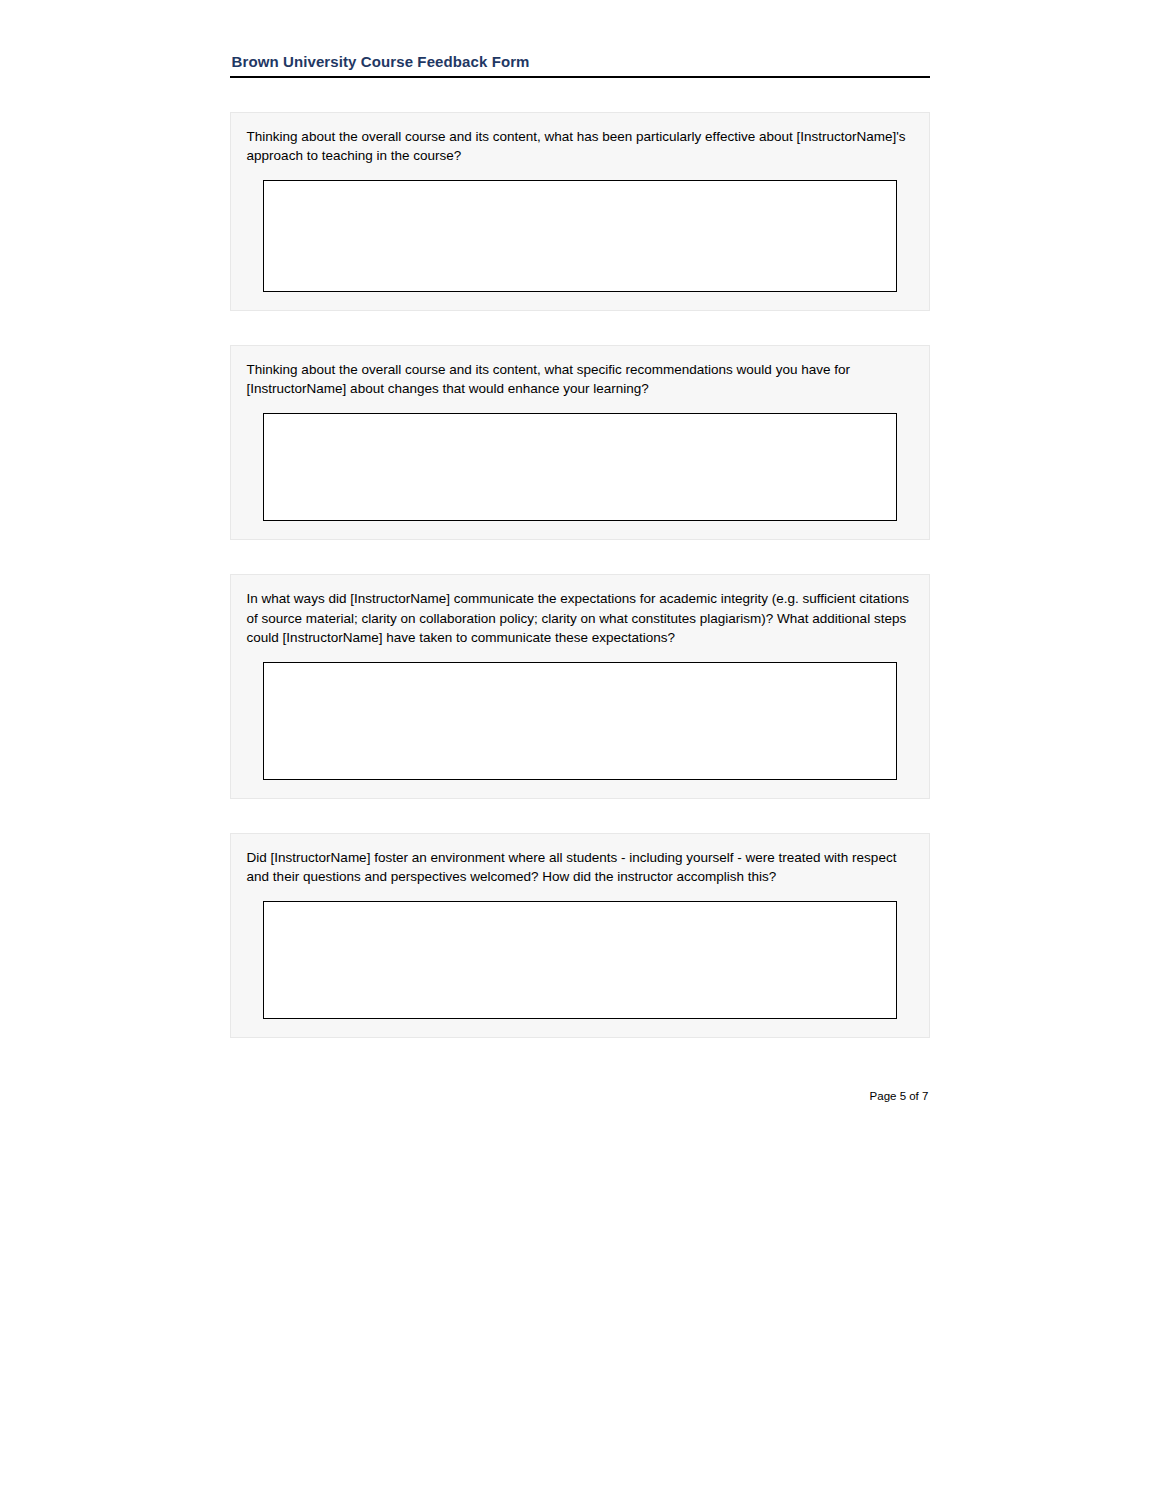Brown University Course Feedback Form
Thinking about the overall course and its content, what has been particularly effective about [InstructorName]'s approach to teaching in the course?
Thinking about the overall course and its content, what specific recommendations would you have for [InstructorName] about changes that would enhance your learning?
In what ways did [InstructorName] communicate the expectations for academic integrity (e.g. sufficient citations of source material; clarity on collaboration policy; clarity on what constitutes plagiarism)? What additional steps could [InstructorName] have taken to communicate these expectations?
Did [InstructorName] foster an environment where all students - including yourself - were treated with respect and their questions and perspectives welcomed? How did the instructor accomplish this?
Page 5 of 7